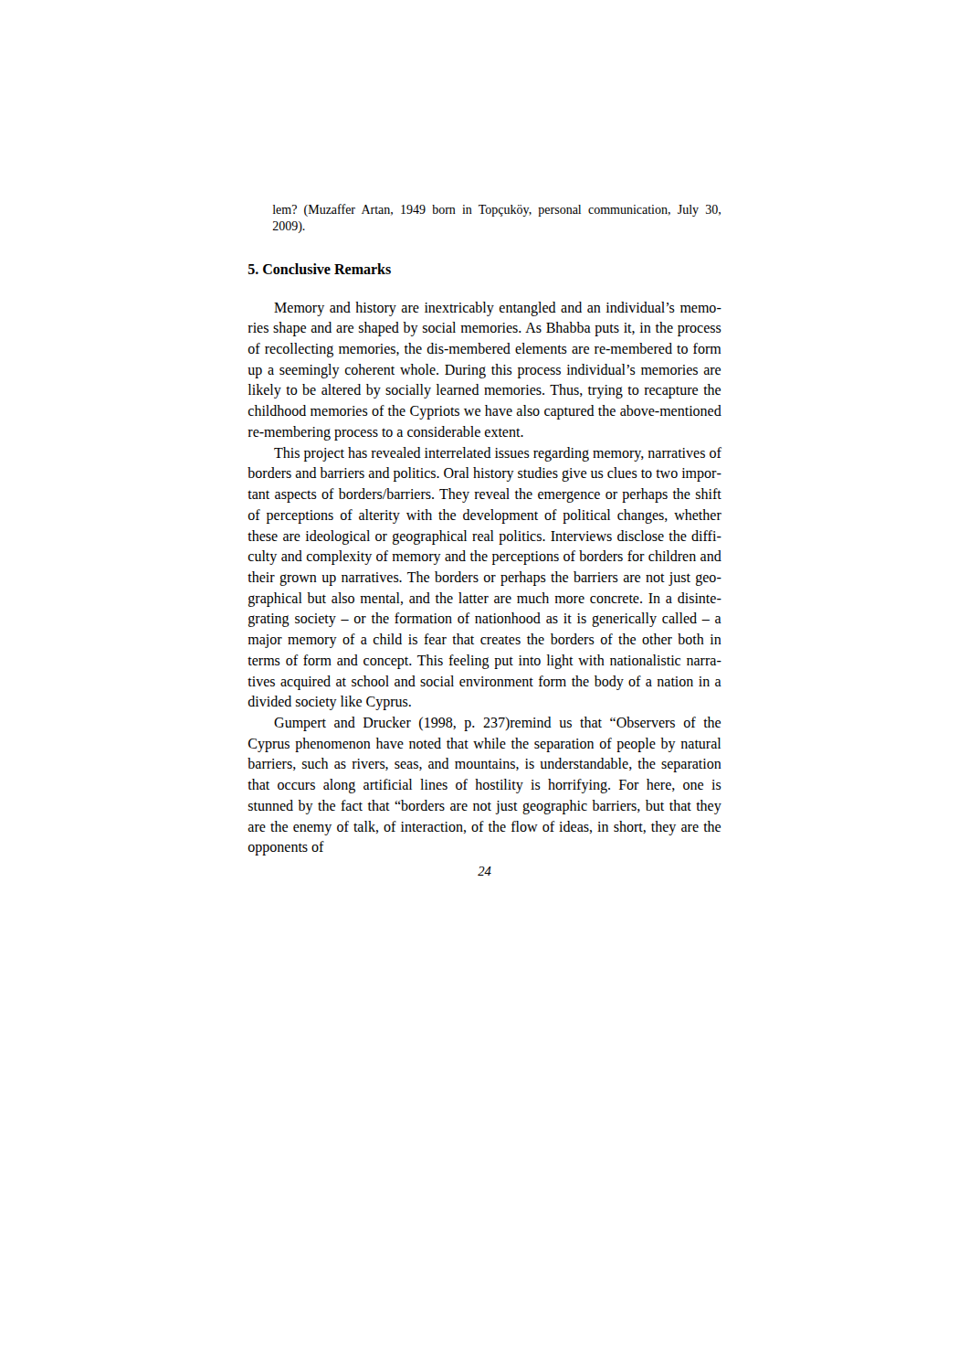lem? (Muzaffer Artan, 1949 born in Topçuköy, personal communication, July 30, 2009).
5. Conclusive Remarks
Memory and history are inextricably entangled and an individual’s memories shape and are shaped by social memories. As Bhabba puts it, in the process of recollecting memories, the dis-membered elements are re-membered to form up a seemingly coherent whole. During this process individual’s memories are likely to be altered by socially learned memories. Thus, trying to recapture the childhood memories of the Cypriots we have also captured the above-mentioned re-membering process to a considerable extent.
This project has revealed interrelated issues regarding memory, narratives of borders and barriers and politics. Oral history studies give us clues to two important aspects of borders/barriers. They reveal the emergence or perhaps the shift of perceptions of alterity with the development of political changes, whether these are ideological or geographical real politics. Interviews disclose the difficulty and complexity of memory and the perceptions of borders for children and their grown up narratives. The borders or perhaps the barriers are not just geographical but also mental, and the latter are much more concrete. In a disintegrating society – or the formation of nationhood as it is generically called – a major memory of a child is fear that creates the borders of the other both in terms of form and concept. This feeling put into light with nationalistic narratives acquired at school and social environment form the body of a nation in a divided society like Cyprus.
Gumpert and Drucker (1998, p. 237)remind us that “Observers of the Cyprus phenomenon have noted that while the separation of people by natural barriers, such as rivers, seas, and mountains, is understandable, the separation that occurs along artificial lines of hostility is horrifying. For here, one is stunned by the fact that “borders are not just geographic barriers, but that they are the enemy of talk, of interaction, of the flow of ideas, in short, they are the opponents of
24